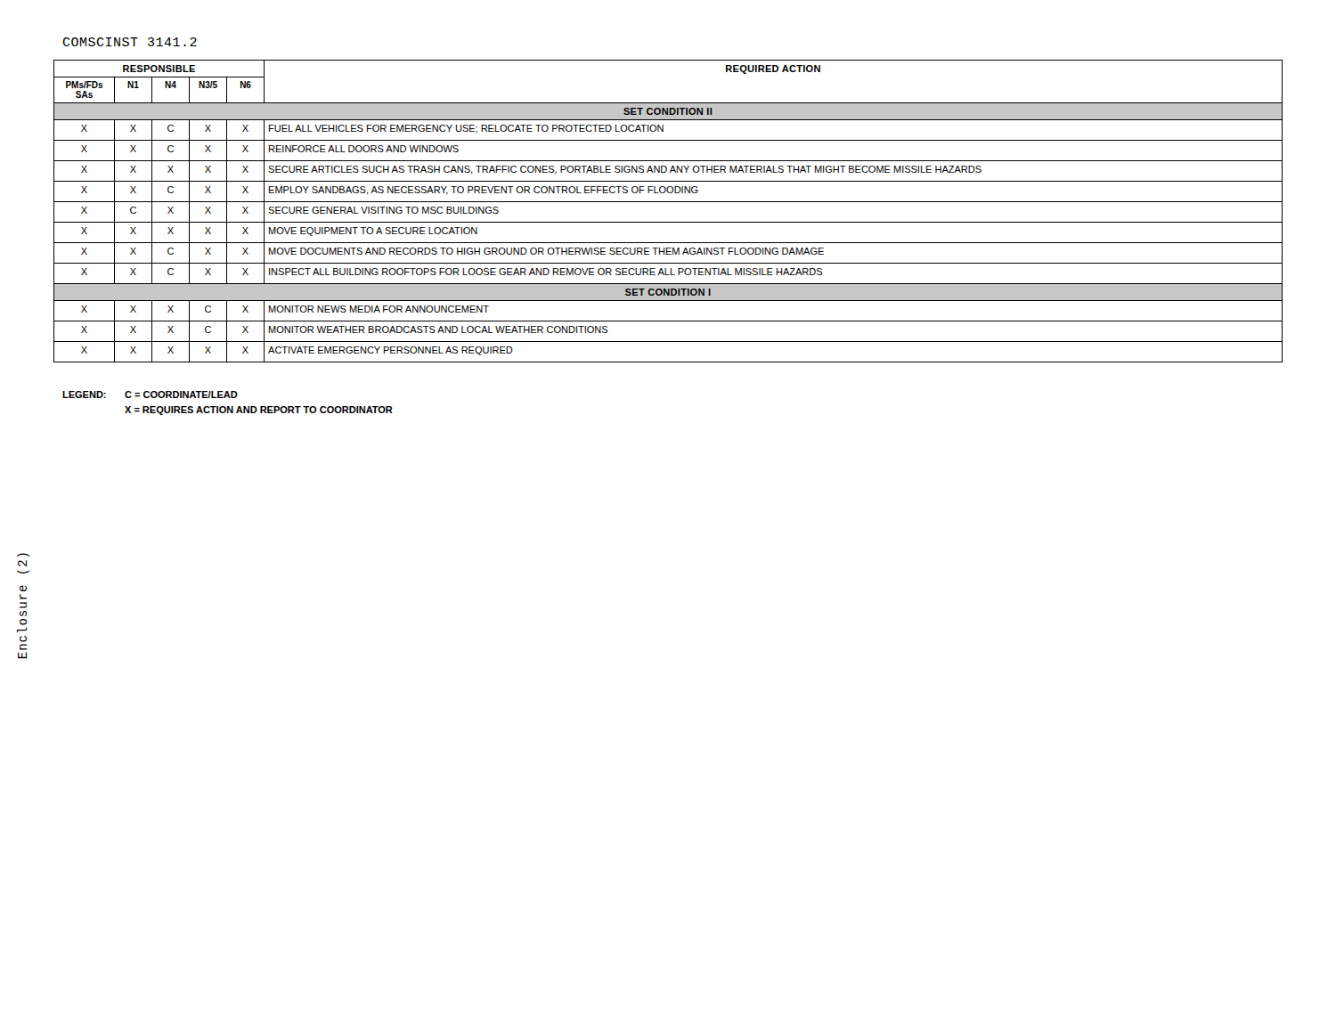COMSCINST 3141.2
| RESPONSIBLE | REQUIRED ACTION |
| --- | --- |
| PMs/FDs SAs | N1 | N4 | N3/5 | N6 |
| SET CONDITION II |
| X | X | C | X | X | FUEL ALL VEHICLES FOR EMERGENCY USE; RELOCATE TO PROTECTED LOCATION |
| X | X | C | X | X | REINFORCE ALL DOORS AND WINDOWS |
| X | X | X | X | X | SECURE ARTICLES SUCH AS TRASH CANS, TRAFFIC CONES, PORTABLE SIGNS AND ANY OTHER MATERIALS THAT MIGHT BECOME MISSILE HAZARDS |
| X | X | C | X | X | EMPLOY SANDBAGS, AS NECESSARY, TO PREVENT OR CONTROL EFFECTS OF FLOODING |
| X | C | X | X | X | SECURE GENERAL VISITING TO MSC BUILDINGS |
| X | X | X | X | X | MOVE EQUIPMENT TO A SECURE LOCATION |
| X | X | C | X | X | MOVE DOCUMENTS AND RECORDS TO HIGH GROUND OR OTHERWISE SECURE THEM AGAINST FLOODING DAMAGE |
| X | X | C | X | X | INSPECT ALL BUILDING ROOFTOPS FOR LOOSE GEAR AND REMOVE OR SECURE ALL POTENTIAL MISSILE HAZARDS |
| SET CONDITION I |
| X | X | X | C | X | MONITOR NEWS MEDIA FOR ANNOUNCEMENT |
| X | X | X | C | X | MONITOR WEATHER BROADCASTS AND LOCAL WEATHER CONDITIONS |
| X | X | X | X | X | ACTIVATE EMERGENCY PERSONNEL AS REQUIRED |
LEGEND: C = COORDINATE/LEAD
X = REQUIRES ACTION AND REPORT TO COORDINATOR
Enclosure (2)